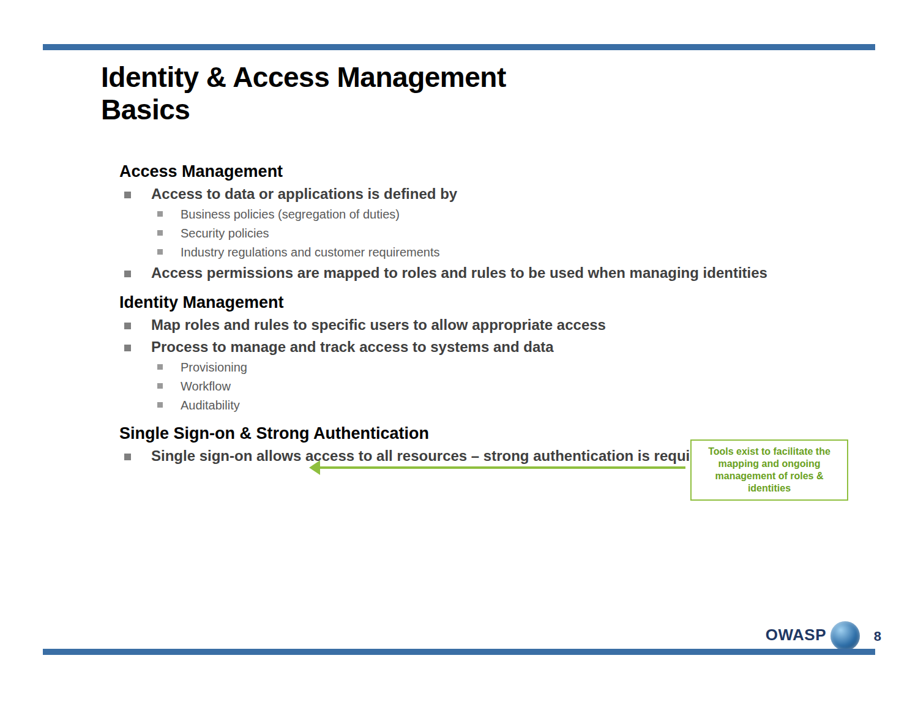Identity & Access Management
Basics
Access Management
Access to data or applications is defined by
Business policies (segregation of duties)
Security policies
Industry regulations and customer requirements
Access permissions are mapped to roles and rules to be used when managing identities
Identity Management
Map roles and rules to specific users to allow appropriate access
Process to manage and track access to systems and data
Provisioning
Workflow
Auditability
Single Sign-on & Strong Authentication
Single sign-on allows access to all resources – strong authentication is required
Tools exist to facilitate the mapping and ongoing management of roles & identities
OWASP
8